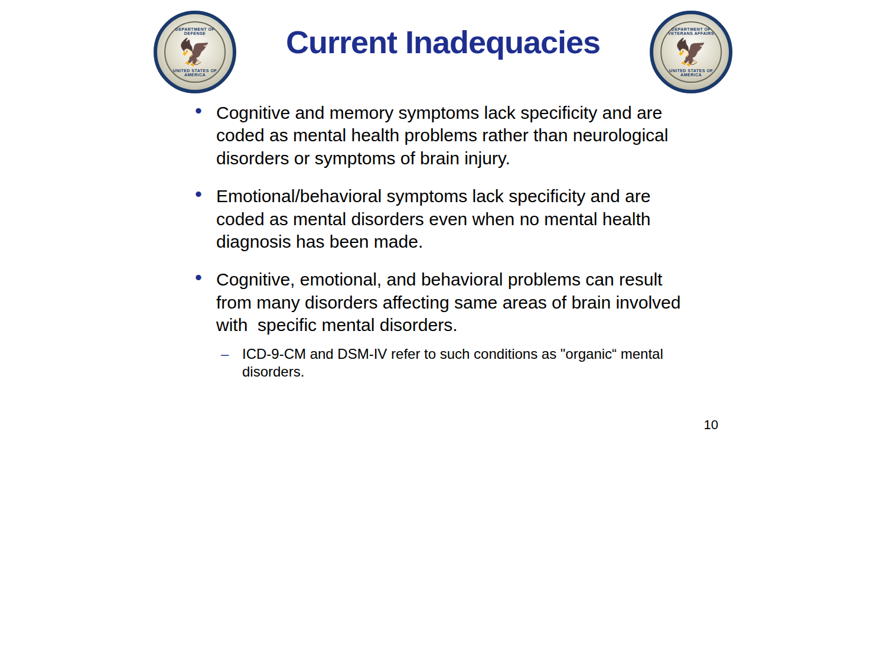Department of Defense
🦅
United States of America
Department of Veterans Affairs
🦅
United States of America
Current Inadequacies
Cognitive and memory symptoms lack specificity and are coded as mental health problems rather than neurological disorders or symptoms of brain injury.
Emotional/behavioral symptoms lack specificity and are coded as mental disorders even when no mental health diagnosis has been made.
Cognitive, emotional, and behavioral problems can result from many disorders affecting same areas of brain involved with specific mental disorders.
ICD-9-CM and DSM-IV refer to such conditions as "organic“ mental disorders.
10